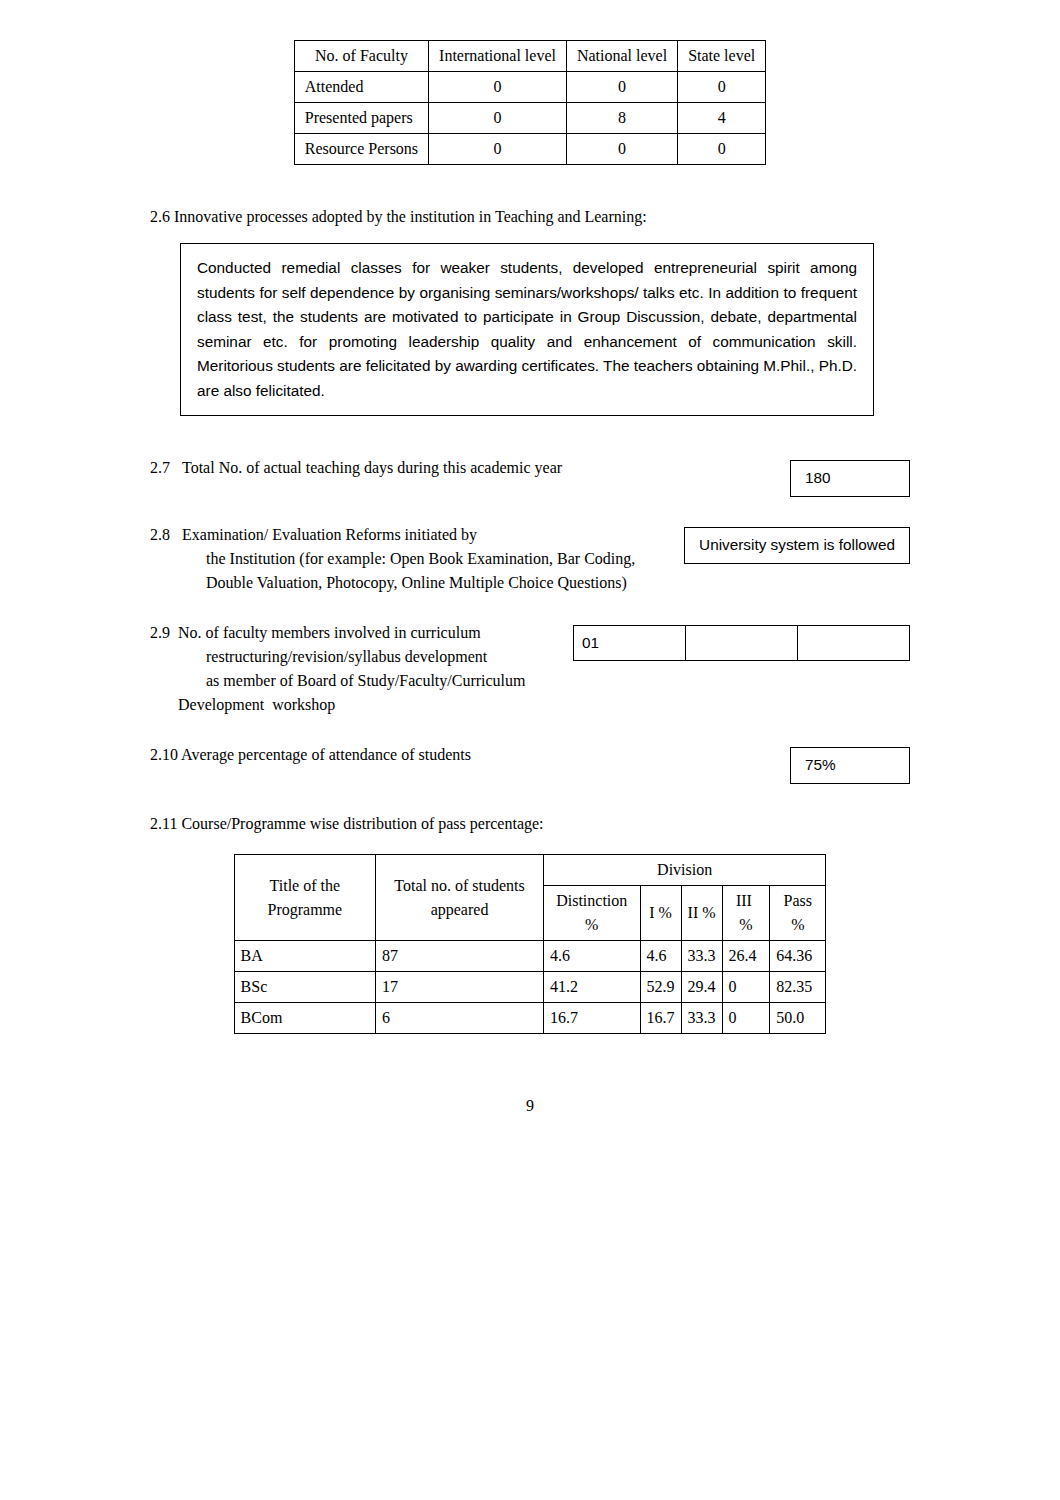| No. of Faculty | International level | National level | State level |
| --- | --- | --- | --- |
| Attended | 0 | 0 | 0 |
| Presented papers | 0 | 8 | 4 |
| Resource Persons | 0 | 0 | 0 |
2.6 Innovative processes adopted by the institution in Teaching and Learning:
Conducted remedial classes for weaker students, developed entrepreneurial spirit among students for self dependence by organising seminars/workshops/ talks etc. In addition to frequent class test, the students are motivated to participate in Group Discussion, debate, departmental seminar etc. for promoting leadership quality and enhancement of communication skill. Meritorious students are felicitated by awarding certificates. The teachers obtaining M.Phil., Ph.D. are also felicitated.
2.7 Total No. of actual teaching days during this academic year
180
2.8 Examination/ Evaluation Reforms initiated by
the Institution (for example: Open Book Examination, Bar Coding,
Double Valuation, Photocopy, Online Multiple Choice Questions)
University system is followed
2.9 No. of faculty members involved in curriculum
restructuring/revision/syllabus development
as member of Board of Study/Faculty/Curriculum Development workshop
| 01 | | |
2.10 Average percentage of attendance of students
75%
2.11 Course/Programme wise distribution of pass percentage:
| Title of the Programme | Total no. of students appeared | Division |
| --- | --- | --- |
| Distinction % | I % | II % | III % | Pass % |
| BA | 87 | 4.6 | 4.6 | 33.3 | 26.4 | 64.36 |
| BSc | 17 | 41.2 | 52.9 | 29.4 | 0 | 82.35 |
| BCom | 6 | 16.7 | 16.7 | 33.3 | 0 | 50.0 |
9